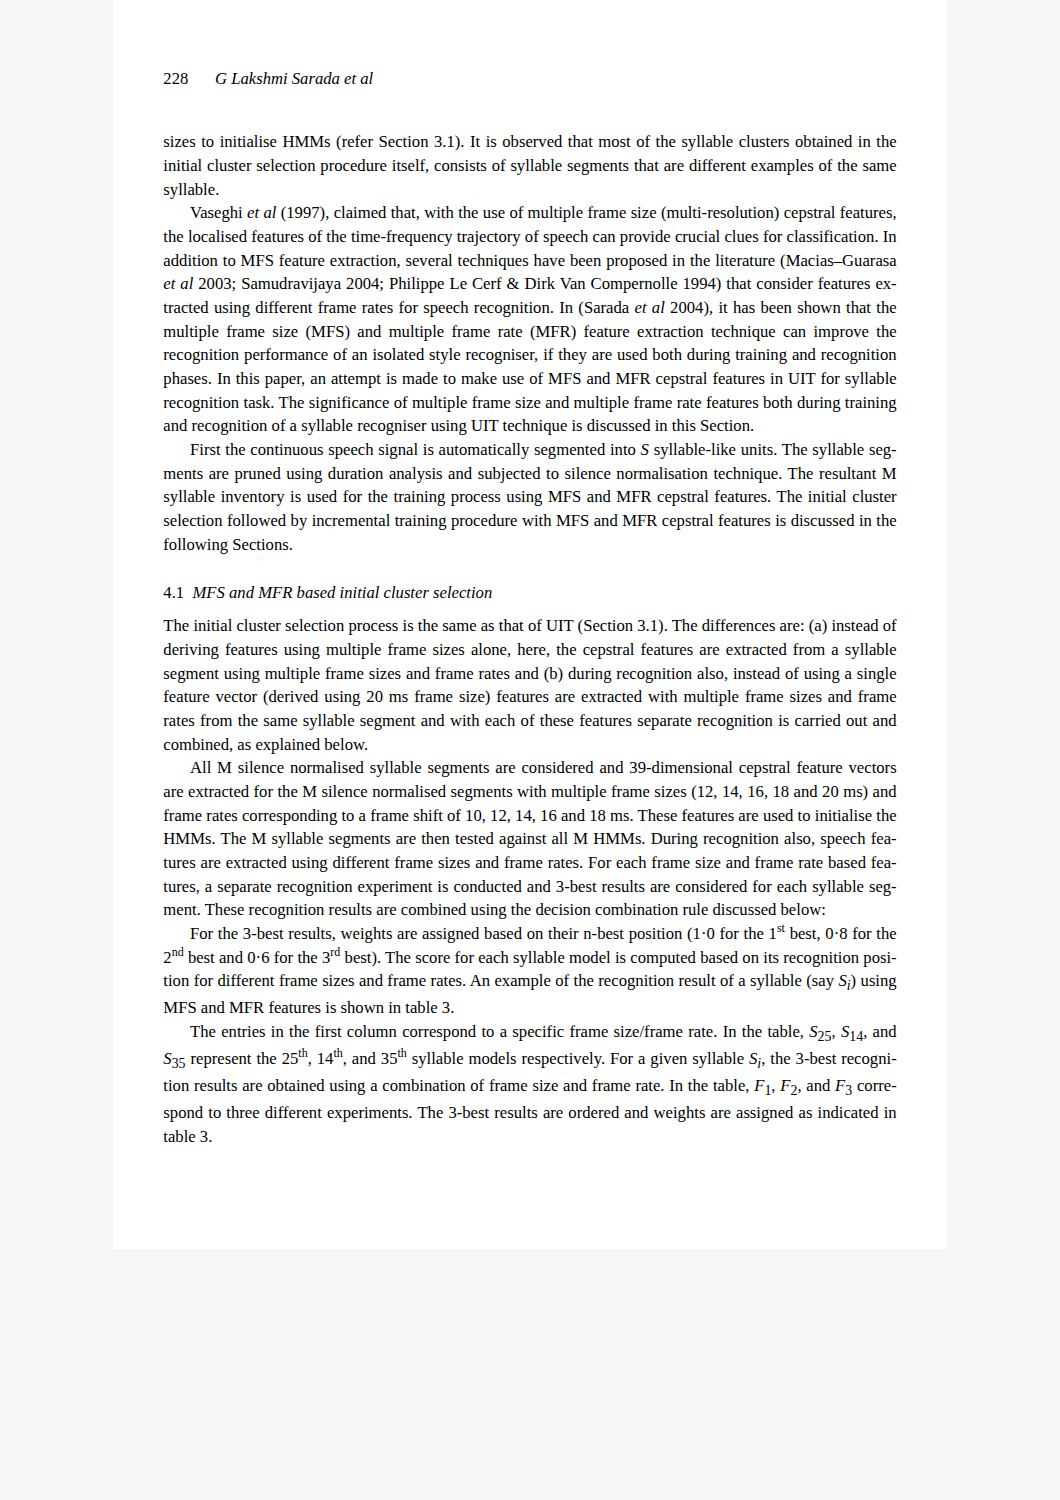228 G Lakshmi Sarada et al
sizes to initialise HMMs (refer Section 3.1). It is observed that most of the syllable clusters obtained in the initial cluster selection procedure itself, consists of syllable segments that are different examples of the same syllable.
Vaseghi et al (1997), claimed that, with the use of multiple frame size (multi-resolution) cepstral features, the localised features of the time-frequency trajectory of speech can provide crucial clues for classification. In addition to MFS feature extraction, several techniques have been proposed in the literature (Macias–Guarasa et al 2003; Samudravijaya 2004; Philippe Le Cerf & Dirk Van Compernolle 1994) that consider features extracted using different frame rates for speech recognition. In (Sarada et al 2004), it has been shown that the multiple frame size (MFS) and multiple frame rate (MFR) feature extraction technique can improve the recognition performance of an isolated style recogniser, if they are used both during training and recognition phases. In this paper, an attempt is made to make use of MFS and MFR cepstral features in UIT for syllable recognition task. The significance of multiple frame size and multiple frame rate features both during training and recognition of a syllable recogniser using UIT technique is discussed in this Section.
First the continuous speech signal is automatically segmented into S syllable-like units. The syllable segments are pruned using duration analysis and subjected to silence normalisation technique. The resultant M syllable inventory is used for the training process using MFS and MFR cepstral features. The initial cluster selection followed by incremental training procedure with MFS and MFR cepstral features is discussed in the following Sections.
4.1 MFS and MFR based initial cluster selection
The initial cluster selection process is the same as that of UIT (Section 3.1). The differences are: (a) instead of deriving features using multiple frame sizes alone, here, the cepstral features are extracted from a syllable segment using multiple frame sizes and frame rates and (b) during recognition also, instead of using a single feature vector (derived using 20 ms frame size) features are extracted with multiple frame sizes and frame rates from the same syllable segment and with each of these features separate recognition is carried out and combined, as explained below.
All M silence normalised syllable segments are considered and 39-dimensional cepstral feature vectors are extracted for the M silence normalised segments with multiple frame sizes (12, 14, 16, 18 and 20 ms) and frame rates corresponding to a frame shift of 10, 12, 14, 16 and 18 ms. These features are used to initialise the HMMs. The M syllable segments are then tested against all M HMMs. During recognition also, speech features are extracted using different frame sizes and frame rates. For each frame size and frame rate based features, a separate recognition experiment is conducted and 3-best results are considered for each syllable segment. These recognition results are combined using the decision combination rule discussed below:
For the 3-best results, weights are assigned based on their n-best position (1·0 for the 1st best, 0·8 for the 2nd best and 0·6 for the 3rd best). The score for each syllable model is computed based on its recognition position for different frame sizes and frame rates. An example of the recognition result of a syllable (say Si) using MFS and MFR features is shown in table 3.
The entries in the first column correspond to a specific frame size/frame rate. In the table, S25, S14, and S35 represent the 25th, 14th, and 35th syllable models respectively. For a given syllable Si, the 3-best recognition results are obtained using a combination of frame size and frame rate. In the table, F1, F2, and F3 correspond to three different experiments. The 3-best results are ordered and weights are assigned as indicated in table 3.